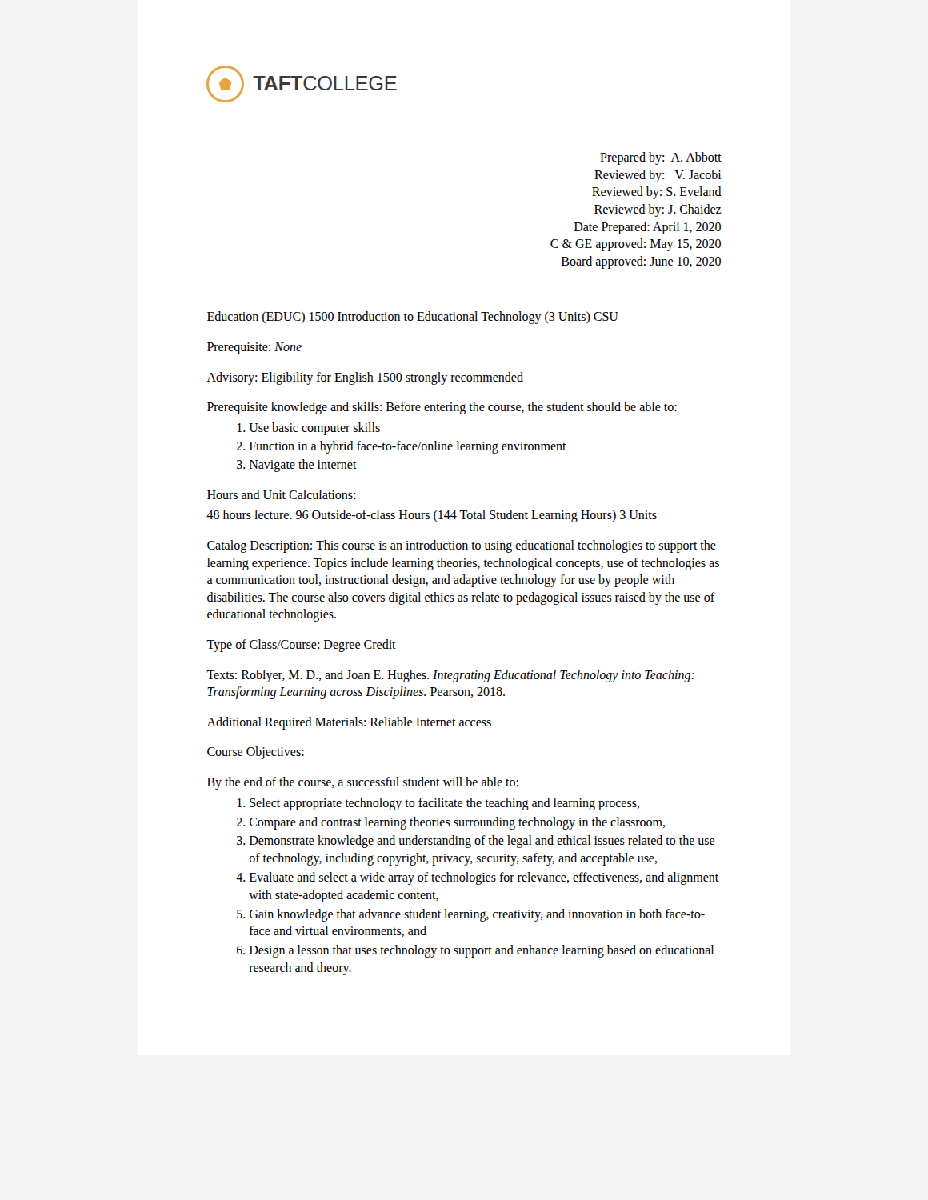TAFTCOLLEGE
Prepared by: A. Abbott
Reviewed by: V. Jacobi
Reviewed by: S. Eveland
Reviewed by: J. Chaidez
Date Prepared: April 1, 2020
C & GE approved: May 15, 2020
Board approved: June 10, 2020
Education (EDUC) 1500 Introduction to Educational Technology (3 Units) CSU
Prerequisite: None
Advisory: Eligibility for English 1500 strongly recommended
Prerequisite knowledge and skills: Before entering the course, the student should be able to:
Use basic computer skills
Function in a hybrid face-to-face/online learning environment
Navigate the internet
Hours and Unit Calculations:
48 hours lecture. 96 Outside-of-class Hours (144 Total Student Learning Hours) 3 Units
Catalog Description: This course is an introduction to using educational technologies to support the learning experience. Topics include learning theories, technological concepts, use of technologies as a communication tool, instructional design, and adaptive technology for use by people with disabilities. The course also covers digital ethics as relate to pedagogical issues raised by the use of educational technologies.
Type of Class/Course: Degree Credit
Texts: Roblyer, M. D., and Joan E. Hughes. Integrating Educational Technology into Teaching: Transforming Learning across Disciplines. Pearson, 2018.
Additional Required Materials: Reliable Internet access
Course Objectives:
By the end of the course, a successful student will be able to:
Select appropriate technology to facilitate the teaching and learning process,
Compare and contrast learning theories surrounding technology in the classroom,
Demonstrate knowledge and understanding of the legal and ethical issues related to the use of technology, including copyright, privacy, security, safety, and acceptable use,
Evaluate and select a wide array of technologies for relevance, effectiveness, and alignment with state-adopted academic content,
Gain knowledge that advance student learning, creativity, and innovation in both face-to-face and virtual environments, and
Design a lesson that uses technology to support and enhance learning based on educational research and theory.